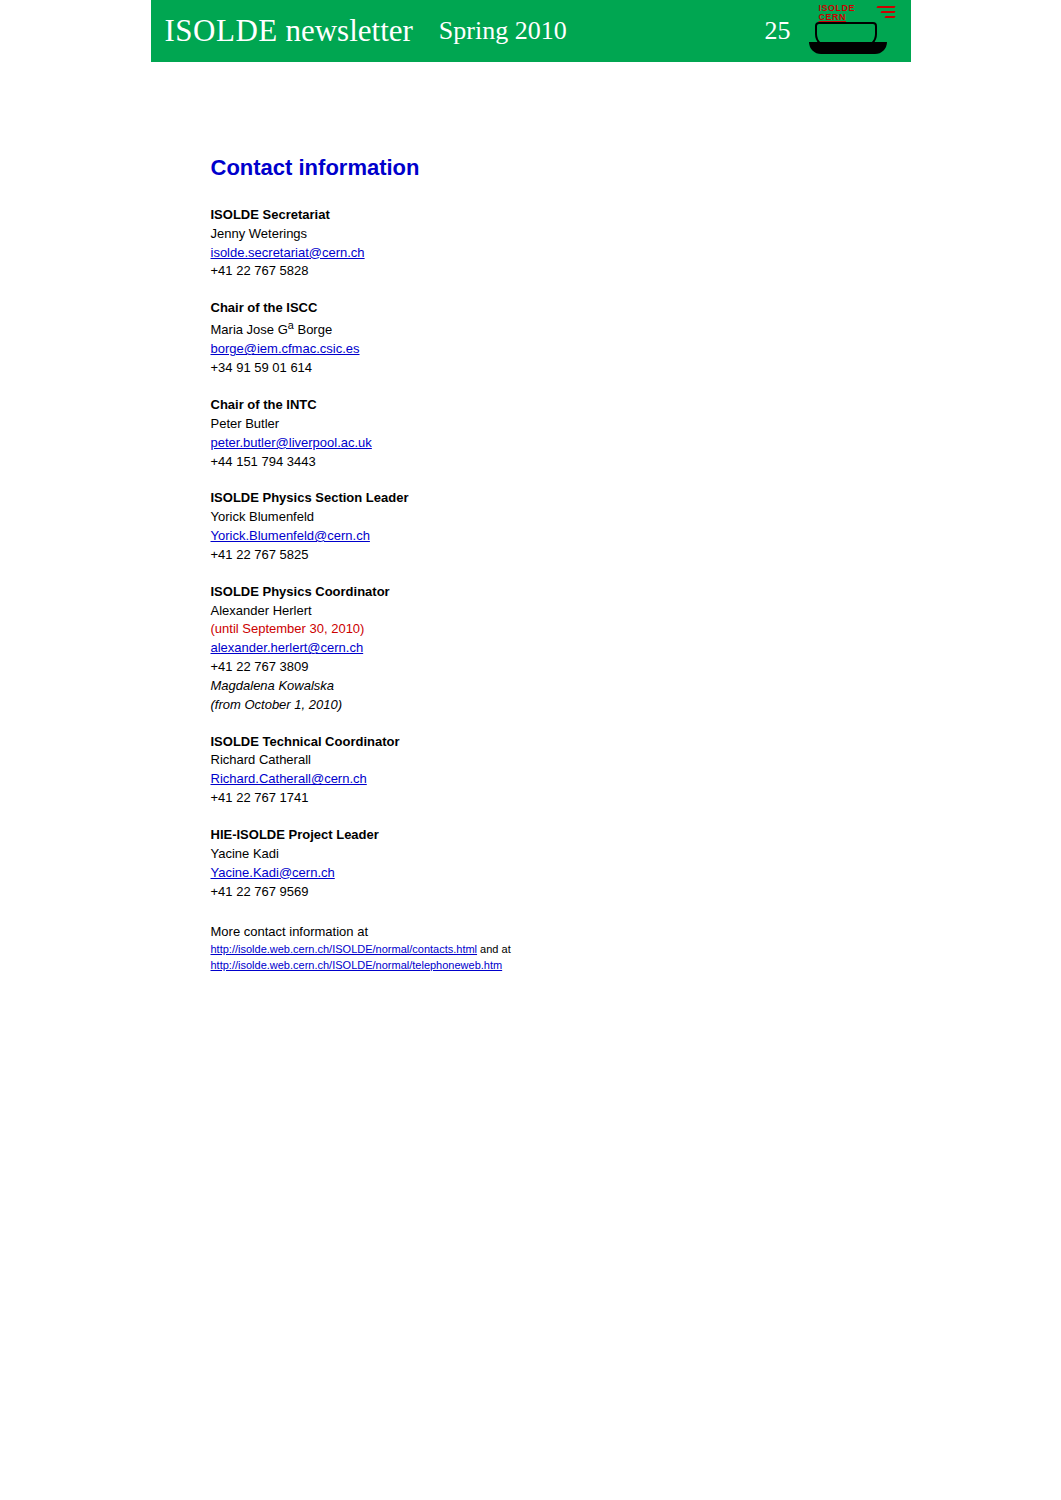ISOLDE newsletter Spring 2010 25
ISOLDE
CERN
Contact information
ISOLDE Secretariat
Jenny Weterings
isolde.secretariat@cern.ch
+41 22 767 5828
Chair of the ISCC
Maria Jose Ga Borge
borge@iem.cfmac.csic.es
+34 91 59 01 614
Chair of the INTC
Peter Butler
peter.butler@liverpool.ac.uk
+44 151 794 3443
ISOLDE Physics Section Leader
Yorick Blumenfeld
Yorick.Blumenfeld@cern.ch
+41 22 767 5825
ISOLDE Physics Coordinator
Alexander Herlert
(until September 30, 2010)
alexander.herlert@cern.ch
+41 22 767 3809
Magdalena Kowalska
(from October 1, 2010)
ISOLDE Technical Coordinator
Richard Catherall
Richard.Catherall@cern.ch
+41 22 767 1741
HIE-ISOLDE Project Leader
Yacine Kadi
Yacine.Kadi@cern.ch
+41 22 767 9569
More contact information at
http://isolde.web.cern.ch/ISOLDE/normal/contacts.html and at
http://isolde.web.cern.ch/ISOLDE/normal/telephoneweb.htm